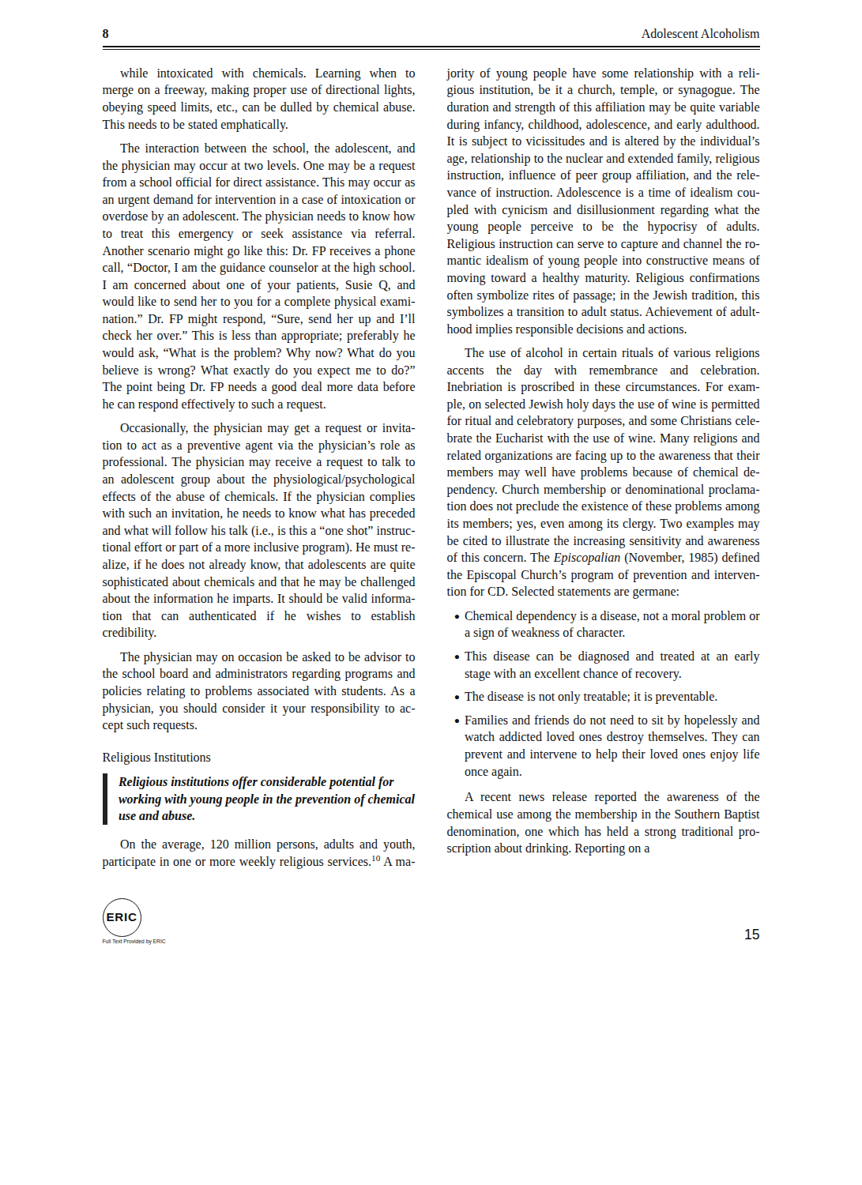8 Adolescent Alcoholism
while intoxicated with chemicals. Learning when to merge on a freeway, making proper use of directional lights, obeying speed limits, etc., can be dulled by chemical abuse. This needs to be stated emphatically.
The interaction between the school, the adolescent, and the physician may occur at two levels. One may be a request from a school official for direct assistance. This may occur as an urgent demand for intervention in a case of intoxication or overdose by an adolescent. The physician needs to know how to treat this emergency or seek assistance via referral. Another scenario might go like this: Dr. FP receives a phone call, “Doctor, I am the guidance counselor at the high school. I am concerned about one of your patients, Susie Q, and would like to send her to you for a complete physical examination.” Dr. FP might respond, “Sure, send her up and I’ll check her over.” This is less than appropriate; preferably he would ask, “What is the problem? Why now? What do you believe is wrong? What exactly do you expect me to do?” The point being Dr. FP needs a good deal more data before he can respond effectively to such a request.
Occasionally, the physician may get a request or invitation to act as a preventive agent via the physician’s role as professional. The physician may receive a request to talk to an adolescent group about the physiological/psychological effects of the abuse of chemicals. If the physician complies with such an invitation, he needs to know what has preceded and what will follow his talk (i.e., is this a “one shot” instructional effort or part of a more inclusive program). He must realize, if he does not already know, that adolescents are quite sophisticated about chemicals and that he may be challenged about the information he imparts. It should be valid information that can authenticated if he wishes to establish credibility.
The physician may on occasion be asked to be advisor to the school board and administrators regarding programs and policies relating to problems associated with students. As a physician, you should consider it your responsibility to accept such requests.
Religious Institutions
Religious institutions offer considerable potential for working with young people in the prevention of chemical use and abuse.
On the average, 120 million persons, adults and youth, participate in one or more weekly religious services.10 A majority of young people have some relationship with a religious institution, be it a church, temple, or synagogue. The duration and strength of this affiliation may be quite variable during infancy, childhood, adolescence, and early adulthood. It is subject to vicissitudes and is altered by the individual’s age, relationship to the nuclear and extended family, religious instruction, influence of peer group affiliation, and the relevance of instruction. Adolescence is a time of idealism coupled with cynicism and disillusionment regarding what the young people perceive to be the hypocrisy of adults. Religious instruction can serve to capture and channel the romantic idealism of young people into constructive means of moving toward a healthy maturity. Religious confirmations often symbolize rites of passage; in the Jewish tradition, this symbolizes a transition to adult status. Achievement of adulthood implies responsible decisions and actions.
The use of alcohol in certain rituals of various religions accents the day with remembrance and celebration. Inebriation is proscribed in these circumstances. For example, on selected Jewish holy days the use of wine is permitted for ritual and celebratory purposes, and some Christians celebrate the Eucharist with the use of wine. Many religions and related organizations are facing up to the awareness that their members may well have problems because of chemical dependency. Church membership or denominational proclamation does not preclude the existence of these problems among its members; yes, even among its clergy. Two examples may be cited to illustrate the increasing sensitivity and awareness of this concern. The Episcopalian (November, 1985) defined the Episcopal Church’s program of prevention and intervention for CD. Selected statements are germane:
Chemical dependency is a disease, not a moral problem or a sign of weakness of character.
This disease can be diagnosed and treated at an early stage with an excellent chance of recovery.
The disease is not only treatable; it is preventable.
Families and friends do not need to sit by hopelessly and watch addicted loved ones destroy themselves. They can prevent and intervene to help their loved ones enjoy life once again.
A recent news release reported the awareness of the chemical use among the membership in the Southern Baptist denomination, one which has held a strong traditional proscription about drinking. Reporting on a
ERIC
Full Text Provided by ERIC
15